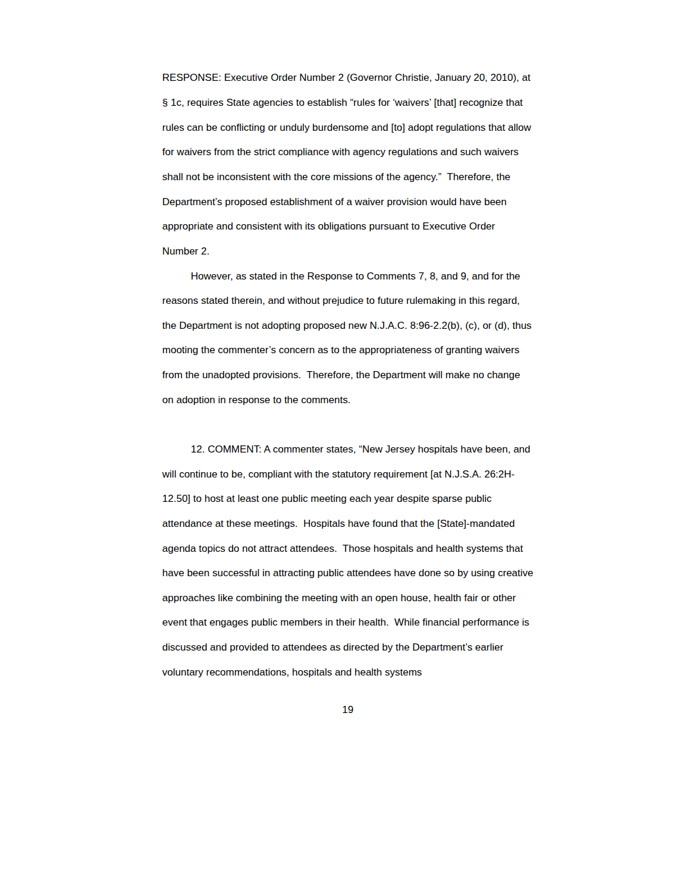RESPONSE: Executive Order Number 2 (Governor Christie, January 20, 2010), at § 1c, requires State agencies to establish “rules for ‘waivers’ [that] recognize that rules can be conflicting or unduly burdensome and [to] adopt regulations that allow for waivers from the strict compliance with agency regulations and such waivers shall not be inconsistent with the core missions of the agency.” Therefore, the Department’s proposed establishment of a waiver provision would have been appropriate and consistent with its obligations pursuant to Executive Order Number 2.
However, as stated in the Response to Comments 7, 8, and 9, and for the reasons stated therein, and without prejudice to future rulemaking in this regard, the Department is not adopting proposed new N.J.A.C. 8:96-2.2(b), (c), or (d), thus mooting the commenter’s concern as to the appropriateness of granting waivers from the unadopted provisions. Therefore, the Department will make no change on adoption in response to the comments.
12. COMMENT: A commenter states, “New Jersey hospitals have been, and will continue to be, compliant with the statutory requirement [at N.J.S.A. 26:2H-12.50] to host at least one public meeting each year despite sparse public attendance at these meetings. Hospitals have found that the [State]-mandated agenda topics do not attract attendees. Those hospitals and health systems that have been successful in attracting public attendees have done so by using creative approaches like combining the meeting with an open house, health fair or other event that engages public members in their health. While financial performance is discussed and provided to attendees as directed by the Department’s earlier voluntary recommendations, hospitals and health systems
19